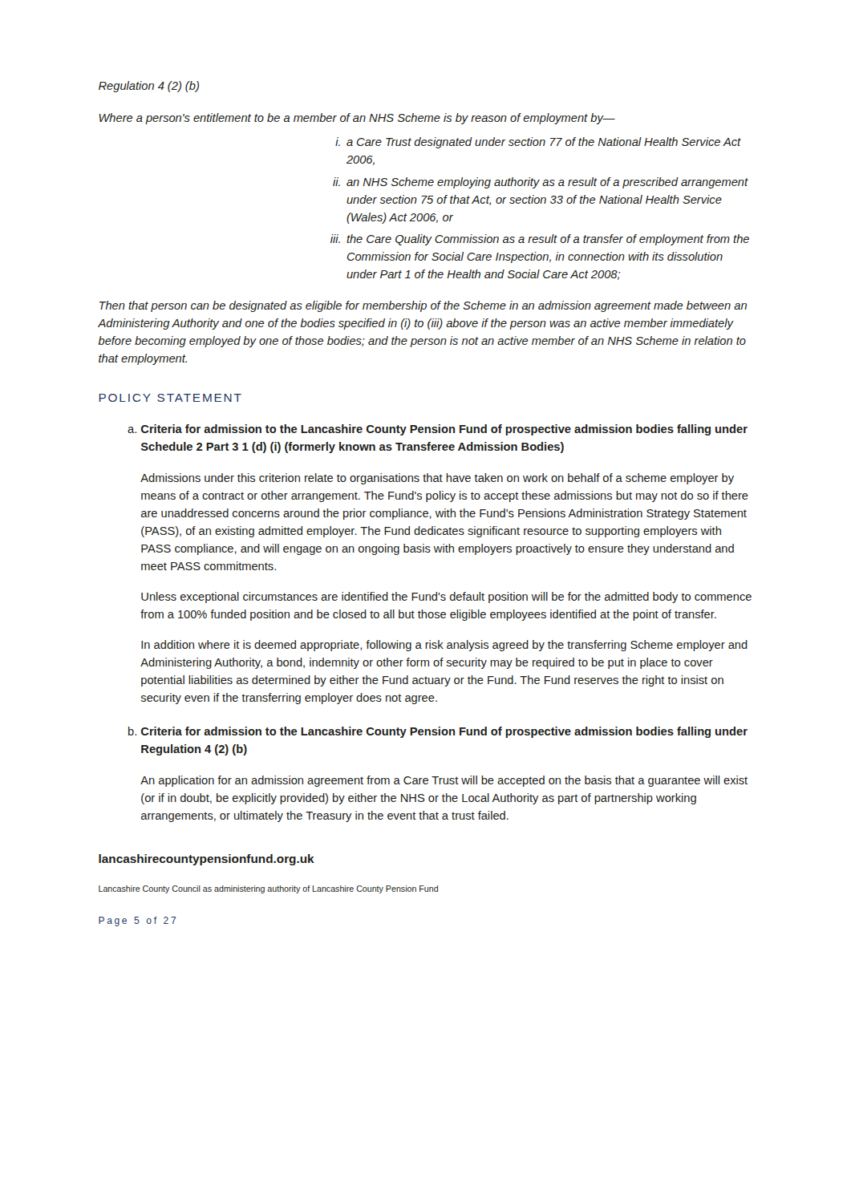Regulation 4 (2) (b)
Where a person's entitlement to be a member of an NHS Scheme is by reason of employment by—
a Care Trust designated under section 77 of the National Health Service Act 2006,
an NHS Scheme employing authority as a result of a prescribed arrangement under section 75 of that Act, or section 33 of the National Health Service (Wales) Act 2006, or
the Care Quality Commission as a result of a transfer of employment from the Commission for Social Care Inspection, in connection with its dissolution under Part 1 of the Health and Social Care Act 2008;
Then that person can be designated as eligible for membership of the Scheme in an admission agreement made between an Administering Authority and one of the bodies specified in (i) to (iii) above if the person was an active member immediately before becoming employed by one of those bodies; and the person is not an active member of an NHS Scheme in relation to that employment.
POLICY STATEMENT
Criteria for admission to the Lancashire County Pension Fund of prospective admission bodies falling under Schedule 2 Part 3 1 (d) (i) (formerly known as Transferee Admission Bodies)
Admissions under this criterion relate to organisations that have taken on work on behalf of a scheme employer by means of a contract or other arrangement. The Fund's policy is to accept these admissions but may not do so if there are unaddressed concerns around the prior compliance, with the Fund's Pensions Administration Strategy Statement (PASS), of an existing admitted employer. The Fund dedicates significant resource to supporting employers with PASS compliance, and will engage on an ongoing basis with employers proactively to ensure they understand and meet PASS commitments.
Unless exceptional circumstances are identified the Fund's default position will be for the admitted body to commence from a 100% funded position and be closed to all but those eligible employees identified at the point of transfer.
In addition where it is deemed appropriate, following a risk analysis agreed by the transferring Scheme employer and Administering Authority, a bond, indemnity or other form of security may be required to be put in place to cover potential liabilities as determined by either the Fund actuary or the Fund. The Fund reserves the right to insist on security even if the transferring employer does not agree.
Criteria for admission to the Lancashire County Pension Fund of prospective admission bodies falling under Regulation 4 (2) (b)
An application for an admission agreement from a Care Trust will be accepted on the basis that a guarantee will exist (or if in doubt, be explicitly provided) by either the NHS or the Local Authority as part of partnership working arrangements, or ultimately the Treasury in the event that a trust failed.
lancashirecountypensionfund.org.uk
Lancashire County Council as administering authority of Lancashire County Pension Fund
Page 5 of 27